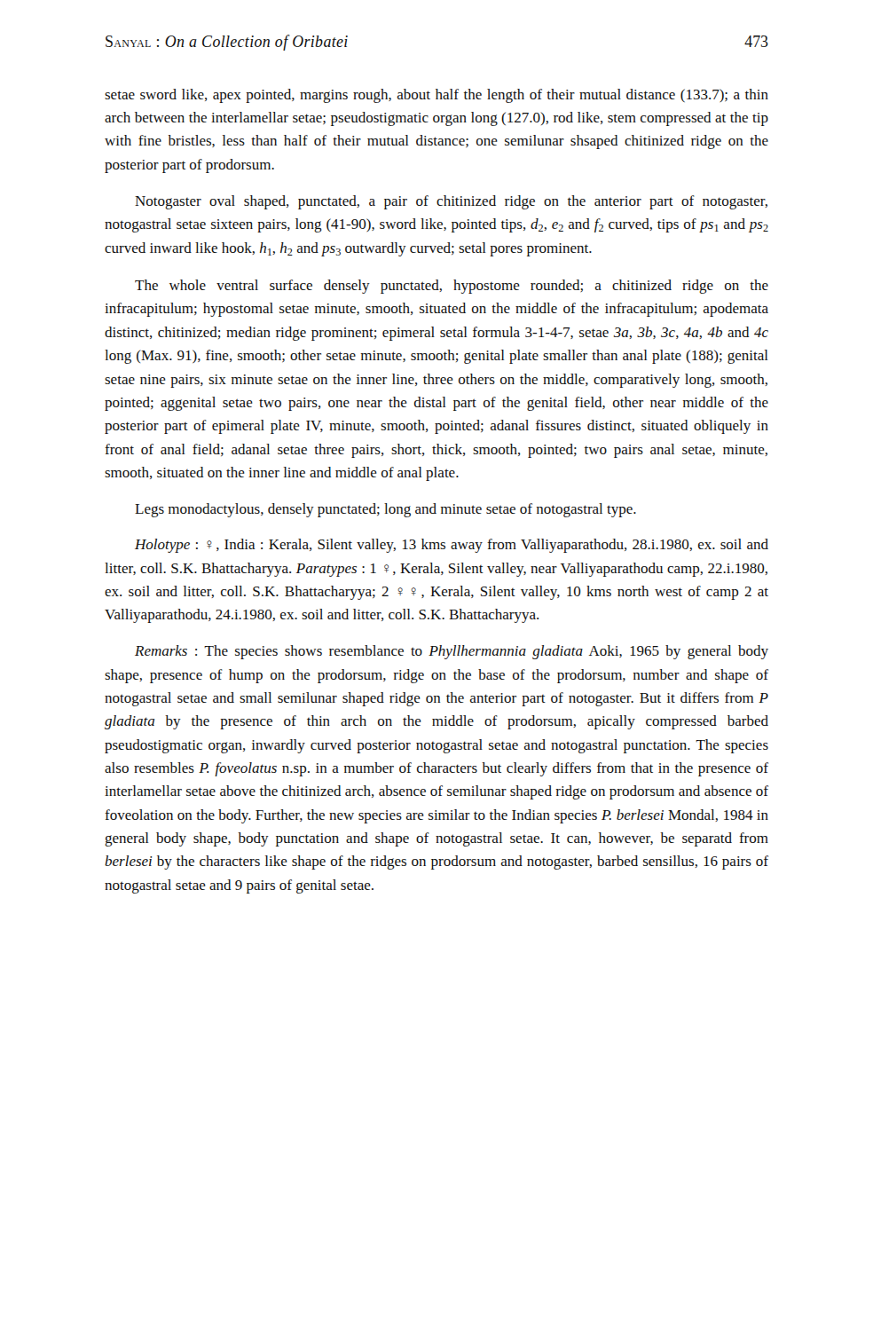Sanyal : On a Collection of Oribatei 473
setae sword like, apex pointed, margins rough, about half the length of their mutual distance (133.7); a thin arch between the interlamellar setae; pseudostigmatic organ long (127.0), rod like, stem compressed at the tip with fine bristles, less than half of their mutual distance; one semilunar shsaped chitinized ridge on the posterior part of prodorsum.
Notogaster oval shaped, punctated, a pair of chitinized ridge on the anterior part of notogaster, notogastral setae sixteen pairs, long (41-90), sword like, pointed tips, d2, e2 and f2 curved, tips of ps1 and ps2 curved inward like hook, h1, h2 and ps3 outwardly curved; setal pores prominent.
The whole ventral surface densely punctated, hypostome rounded; a chitinized ridge on the infracapitulum; hypostomal setae minute, smooth, situated on the middle of the infracapitulum; apodemata distinct, chitinized; median ridge prominent; epimeral setal formula 3-1-4-7, setae 3a, 3b, 3c, 4a, 4b and 4c long (Max. 91), fine, smooth; other setae minute, smooth; genital plate smaller than anal plate (188); genital setae nine pairs, six minute setae on the inner line, three others on the middle, comparatively long, smooth, pointed; aggenital setae two pairs, one near the distal part of the genital field, other near middle of the posterior part of epimeral plate IV, minute, smooth, pointed; adanal fissures distinct, situated obliquely in front of anal field; adanal setae three pairs, short, thick, smooth, pointed; two pairs anal setae, minute, smooth, situated on the inner line and middle of anal plate.
Legs monodactylous, densely punctated; long and minute setae of notogastral type.
Holotype : , India : Kerala, Silent valley, 13 kms away from Valliyaparathodu, 28.i.1980, ex. soil and litter, coll. S.K. Bhattacharyya. Paratypes : 1 , Kerala, Silent valley, near Valliyaparathodu camp, 22.i.1980, ex. soil and litter, coll. S.K. Bhattacharyya; 2 , Kerala, Silent valley, 10 kms north west of camp 2 at Valliyaparathodu, 24.i.1980, ex. soil and litter, coll. S.K. Bhattacharyya.
Remarks : The species shows resemblance to Phyllhermannia gladiata Aoki, 1965 by general body shape, presence of hump on the prodorsum, ridge on the base of the prodorsum, number and shape of notogastral setae and small semilunar shaped ridge on the anterior part of notogaster. But it differs from P gladiata by the presence of thin arch on the middle of prodorsum, apically compressed barbed pseudostigmatic organ, inwardly curved posterior notogastral setae and notogastral punctation. The species also resembles P. foveolatus n.sp. in a mumber of characters but clearly differs from that in the presence of interlamellar setae above the chitinized arch, absence of semilunar shaped ridge on prodorsum and absence of foveolation on the body. Further, the new species are similar to the Indian species P. berlesei Mondal, 1984 in general body shape, body punctation and shape of notogastral setae. It can, however, be separatd from berlesei by the characters like shape of the ridges on prodorsum and notogaster, barbed sensillus, 16 pairs of notogastral setae and 9 pairs of genital setae.